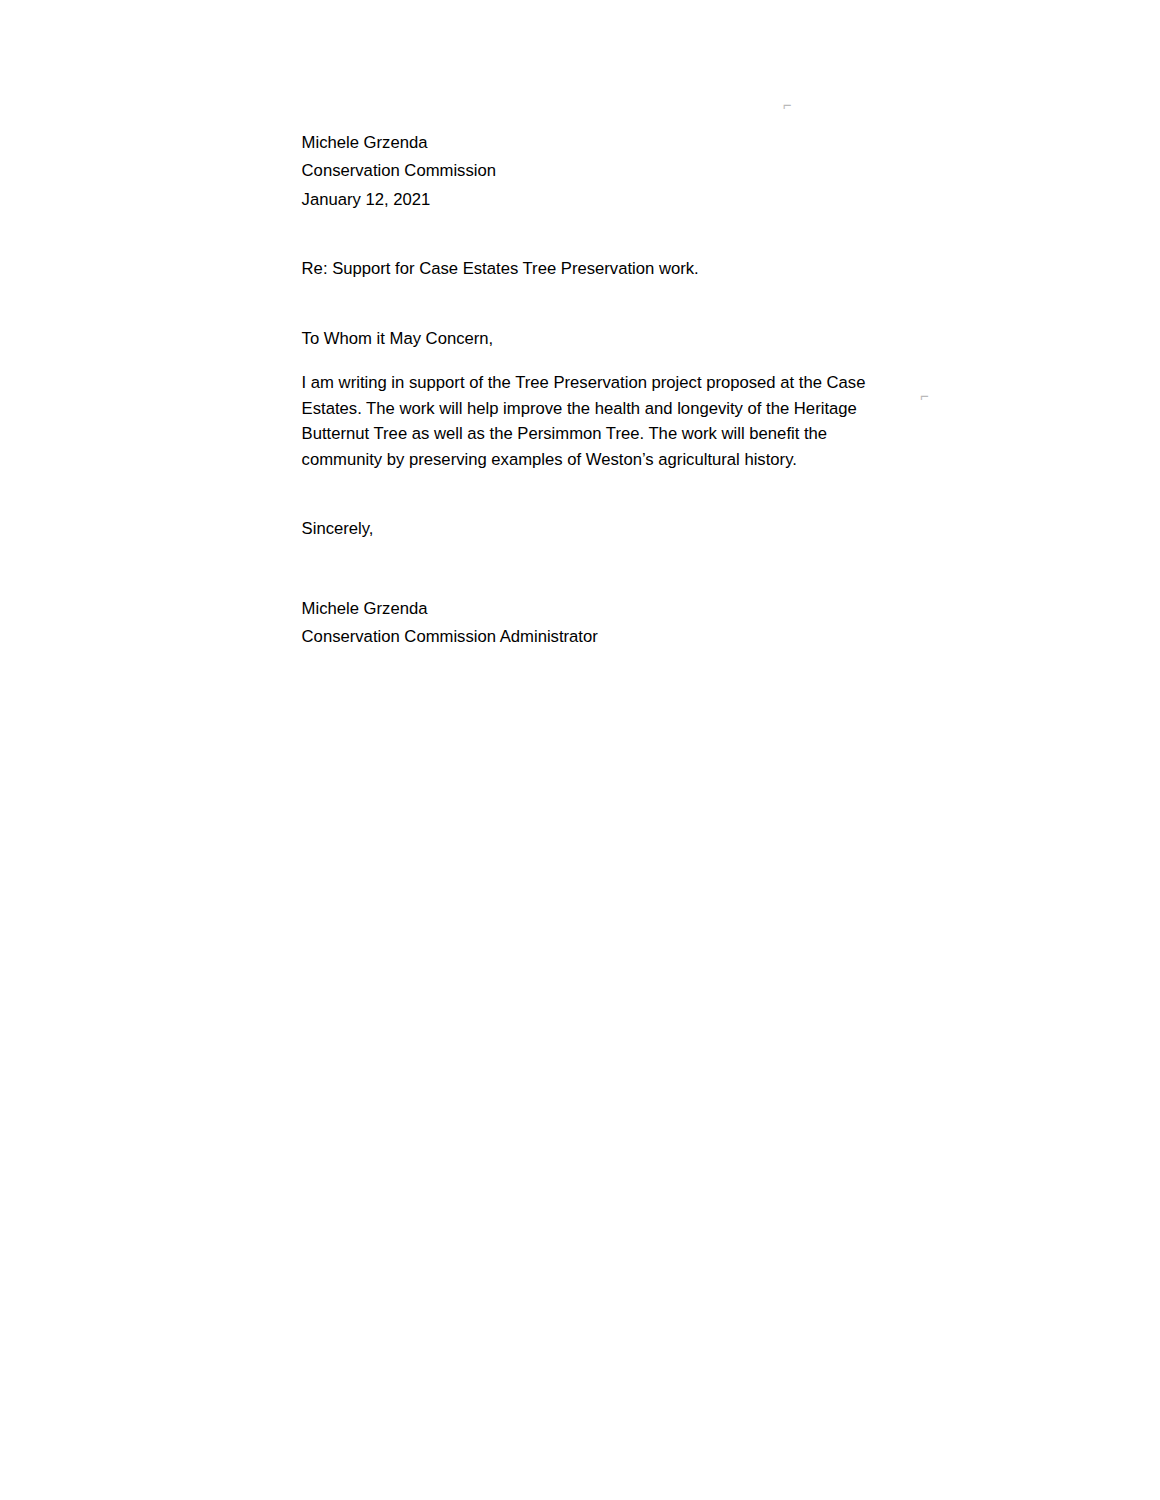⌐ ⌐
Michele Grzenda
Conservation Commission
January 12, 2021
Re: Support for Case Estates Tree Preservation work.
To Whom it May Concern,
I am writing in support of the Tree Preservation project proposed at the Case Estates. The work will help improve the health and longevity of the Heritage Butternut Tree as well as the Persimmon Tree. The work will benefit the community by preserving examples of Weston’s agricultural history.
Sincerely,
Michele Grzenda
Conservation Commission Administrator